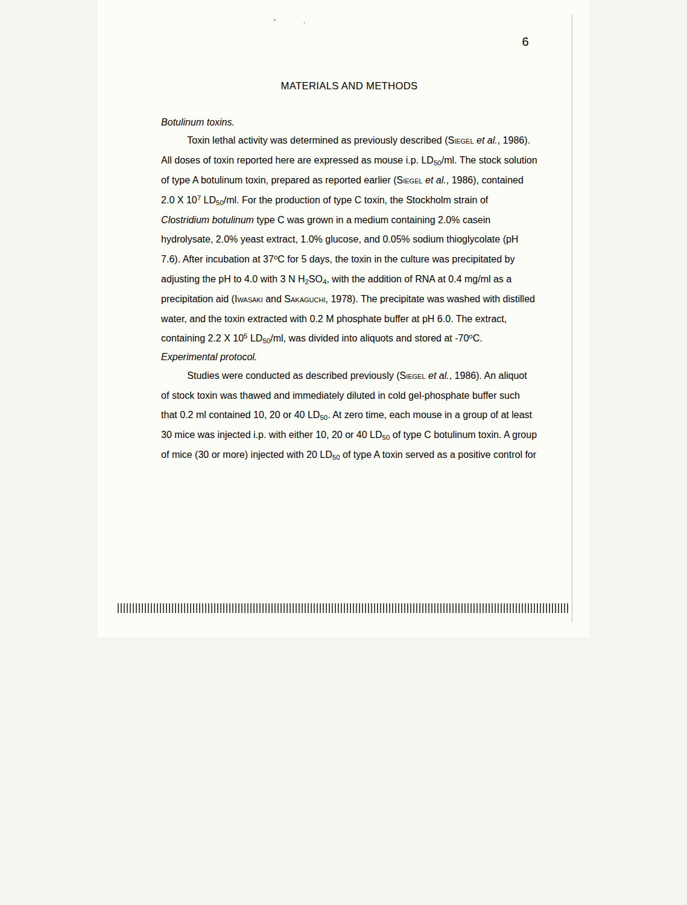'
·
6
MATERIALS AND METHODS
Botulinum toxins.
Toxin lethal activity was determined as previously described (Siegel et al., 1986). All doses of toxin reported here are expressed as mouse i.p. LD50/ml. The stock solution of type A botulinum toxin, prepared as reported earlier (Siegel et al., 1986), contained 2.0 X 107 LD50/ml. For the production of type C toxin, the Stockholm strain of Clostridium botulinum type C was grown in a medium containing 2.0% casein hydrolysate, 2.0% yeast extract, 1.0% glucose, and 0.05% sodium thioglycolate (pH 7.6). After incubation at 37o C for 5 days, the toxin in the culture was precipitated by adjusting the pH to 4.0 with 3 N H2SO4, with the addition of RNA at 0.4 mg/ml as a precipitation aid (Iwasaki and Sakaguchi, 1978). The precipitate was washed with distilled water, and the toxin extracted with 0.2 M phosphate buffer at pH 6.0. The extract, containing 2.2 X 105 LD50/ml, was divided into aliquots and stored at -70o C.
Experimental protocol.
Studies were conducted as described previously (Siegel et al., 1986). An aliquot of stock toxin was thawed and immediately diluted in cold gel-phosphate buffer such that 0.2 ml contained 10, 20 or 40 LD50. At zero time, each mouse in a group of at least 30 mice was injected i.p. with either 10, 20 or 40 LD50 of type C botulinum toxin. A group of mice (30 or more) injected with 20 LD50 of type A toxin served as a positive control for